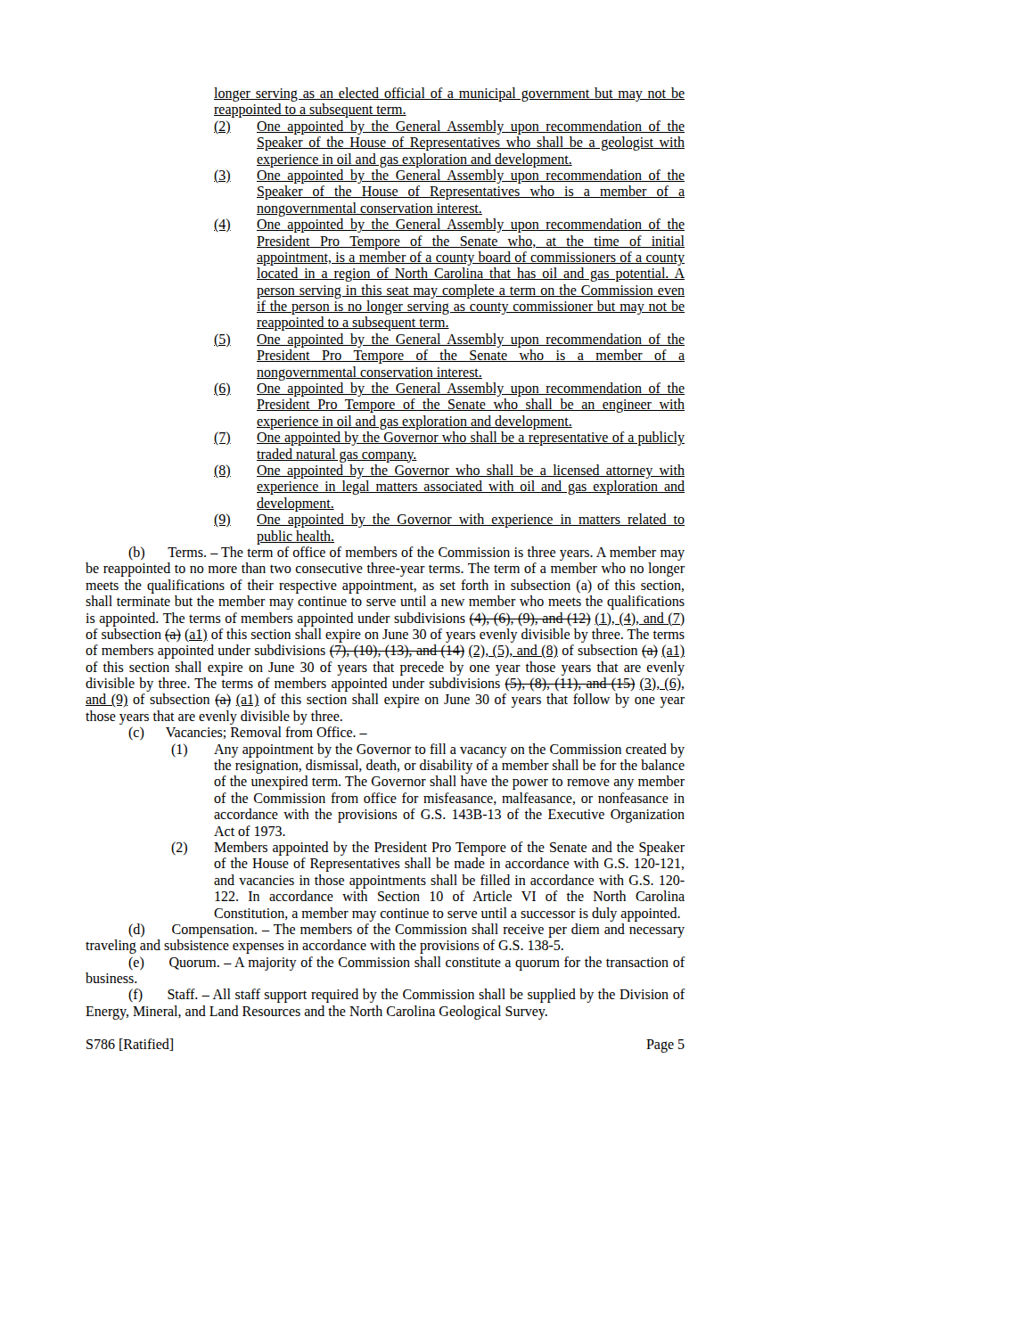longer serving as an elected official of a municipal government but may not be reappointed to a subsequent term.
(2)
One appointed by the General Assembly upon recommendation of the Speaker of the House of Representatives who shall be a geologist with experience in oil and gas exploration and development.
(3)
One appointed by the General Assembly upon recommendation of the Speaker of the House of Representatives who is a member of a nongovernmental conservation interest.
(4)
One appointed by the General Assembly upon recommendation of the President Pro Tempore of the Senate who, at the time of initial appointment, is a member of a county board of commissioners of a county located in a region of North Carolina that has oil and gas potential. A person serving in this seat may complete a term on the Commission even if the person is no longer serving as county commissioner but may not be reappointed to a subsequent term.
(5)
One appointed by the General Assembly upon recommendation of the President Pro Tempore of the Senate who is a member of a nongovernmental conservation interest.
(6)
One appointed by the General Assembly upon recommendation of the President Pro Tempore of the Senate who shall be an engineer with experience in oil and gas exploration and development.
(7)
One appointed by the Governor who shall be a representative of a publicly traded natural gas company.
(8)
One appointed by the Governor who shall be a licensed attorney with experience in legal matters associated with oil and gas exploration and development.
(9)
One appointed by the Governor with experience in matters related to public health.
(b) Terms. – The term of office of members of the Commission is three years. A member may be reappointed to no more than two consecutive three-year terms. The term of a member who no longer meets the qualifications of their respective appointment, as set forth in subsection (a) of this section, shall terminate but the member may continue to serve until a new member who meets the qualifications is appointed. The terms of members appointed under subdivisions (4), (6), (9), and (12) (1), (4), and (7) of subsection (a) (a1) of this section shall expire on June 30 of years evenly divisible by three. The terms of members appointed under subdivisions (7), (10), (13), and (14) (2), (5), and (8) of subsection (a) (a1) of this section shall expire on June 30 of years that precede by one year those years that are evenly divisible by three. The terms of members appointed under subdivisions (5), (8), (11), and (15) (3), (6), and (9) of subsection (a) (a1) of this section shall expire on June 30 of years that follow by one year those years that are evenly divisible by three.
(c) Vacancies; Removal from Office. –
(1)
Any appointment by the Governor to fill a vacancy on the Commission created by the resignation, dismissal, death, or disability of a member shall be for the balance of the unexpired term. The Governor shall have the power to remove any member of the Commission from office for misfeasance, malfeasance, or nonfeasance in accordance with the provisions of G.S. 143B-13 of the Executive Organization Act of 1973.
(2)
Members appointed by the President Pro Tempore of the Senate and the Speaker of the House of Representatives shall be made in accordance with G.S. 120-121, and vacancies in those appointments shall be filled in accordance with G.S. 120-122. In accordance with Section 10 of Article VI of the North Carolina Constitution, a member may continue to serve until a successor is duly appointed.
(d) Compensation. – The members of the Commission shall receive per diem and necessary traveling and subsistence expenses in accordance with the provisions of G.S. 138-5.
(e) Quorum. – A majority of the Commission shall constitute a quorum for the transaction of business.
(f) Staff. – All staff support required by the Commission shall be supplied by the Division of Energy, Mineral, and Land Resources and the North Carolina Geological Survey.
S786 [Ratified]
Page 5